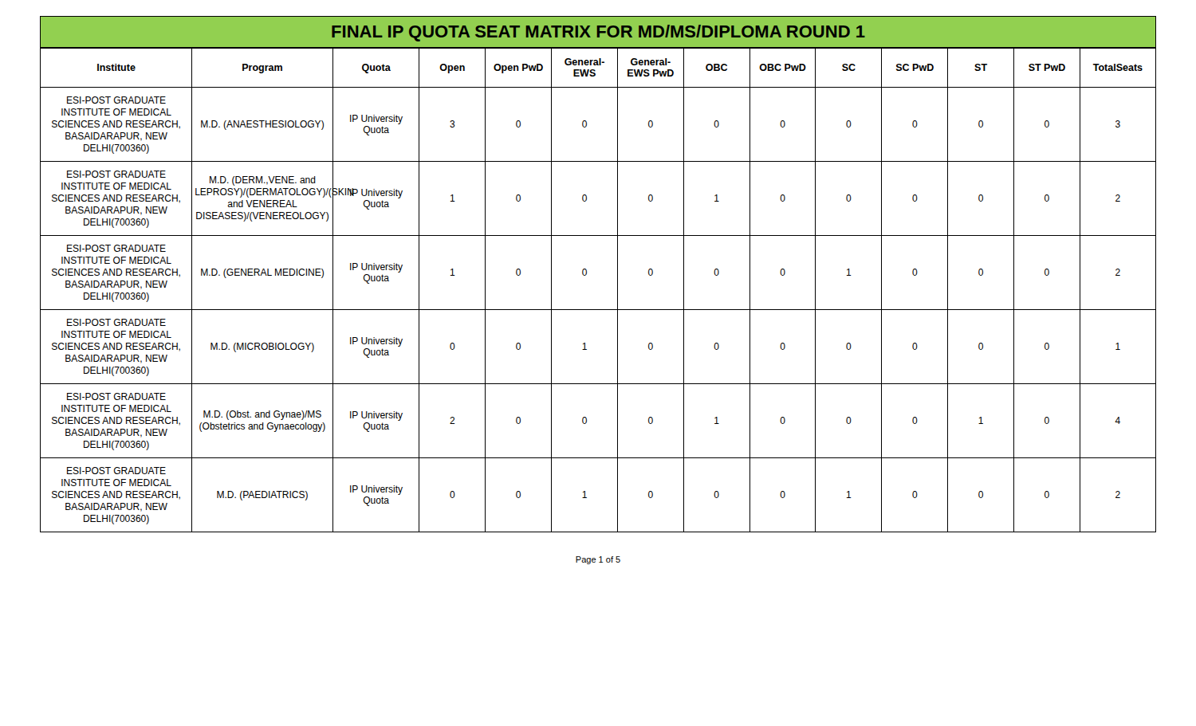FINAL IP QUOTA SEAT MATRIX FOR MD/MS/DIPLOMA ROUND 1
| Institute | Program | Quota | Open | Open PwD | General-EWS | General-EWS PwD | OBC | OBC PwD | SC | SC PwD | ST | ST PwD | TotalSeats |
| --- | --- | --- | --- | --- | --- | --- | --- | --- | --- | --- | --- | --- | --- |
| ESI-POST GRADUATE INSTITUTE OF MEDICAL SCIENCES AND RESEARCH, BASAIDARAPUR, NEW DELHI(700360) | M.D. (ANAESTHESIOLOGY) | IP University Quota | 3 | 0 | 0 | 0 | 0 | 0 | 0 | 0 | 0 | 0 | 3 |
| ESI-POST GRADUATE INSTITUTE OF MEDICAL SCIENCES AND RESEARCH, BASAIDARAPUR, NEW DELHI(700360) | M.D. (DERM.,VENE. and LEPROSY)/(DERMATOLOGY)/(SKIN and VENEREAL DISEASES)/(VENEREOLOGY) | IP University Quota | 1 | 0 | 0 | 0 | 1 | 0 | 0 | 0 | 0 | 0 | 2 |
| ESI-POST GRADUATE INSTITUTE OF MEDICAL SCIENCES AND RESEARCH, BASAIDARAPUR, NEW DELHI(700360) | M.D. (GENERAL MEDICINE) | IP University Quota | 1 | 0 | 0 | 0 | 0 | 0 | 1 | 0 | 0 | 0 | 2 |
| ESI-POST GRADUATE INSTITUTE OF MEDICAL SCIENCES AND RESEARCH, BASAIDARAPUR, NEW DELHI(700360) | M.D. (MICROBIOLOGY) | IP University Quota | 0 | 0 | 1 | 0 | 0 | 0 | 0 | 0 | 0 | 0 | 1 |
| ESI-POST GRADUATE INSTITUTE OF MEDICAL SCIENCES AND RESEARCH, BASAIDARAPUR, NEW DELHI(700360) | M.D. (Obst. and Gynae)/MS (Obstetrics and Gynaecology) | IP University Quota | 2 | 0 | 0 | 0 | 1 | 0 | 0 | 0 | 1 | 0 | 4 |
| ESI-POST GRADUATE INSTITUTE OF MEDICAL SCIENCES AND RESEARCH, BASAIDARAPUR, NEW DELHI(700360) | M.D. (PAEDIATRICS) | IP University Quota | 0 | 0 | 1 | 0 | 0 | 0 | 1 | 0 | 0 | 0 | 2 |
Page 1 of 5